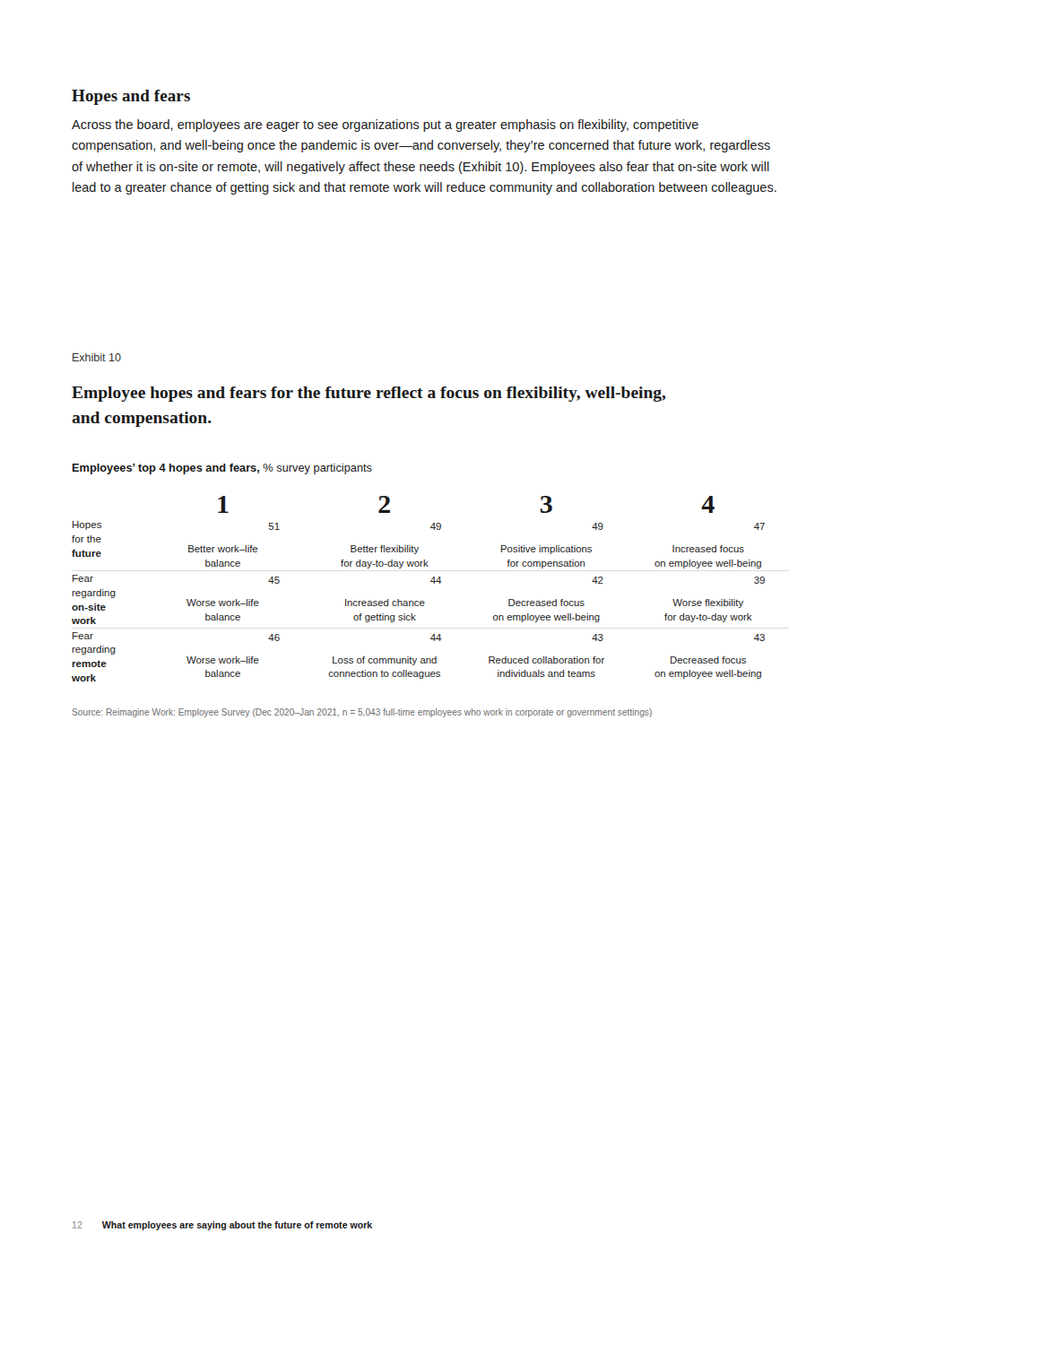Hopes and fears
Across the board, employees are eager to see organizations put a greater emphasis on flexibility, competitive compensation, and well-being once the pandemic is over—and conversely, they’re concerned that future work, regardless of whether it is on-site or remote, will negatively affect these needs (Exhibit 10). Employees also fear that on-site work will lead to a greater chance of getting sick and that remote work will reduce community and collaboration between colleagues.
Exhibit 10
Employee hopes and fears for the future reflect a focus on flexibility, well-being,
and compensation.
Employees’ top 4 hopes and fears, % survey participants
| | 1 | 2 | 3 | 4 |
| Hopes for the future | 51 Better work–life balance | 49 Better flexibility for day-to-day work | 49 Positive implications for compensation | 47 Increased focus on employee well-being |
| Fear regarding on-site work | 45 Worse work–life balance | 44 Increased chance of getting sick | 42 Decreased focus on employee well-being | 39 Worse flexibility for day-to-day work |
| Fear regarding remote work | 46 Worse work–life balance | 44 Loss of community and connection to colleagues | 43 Reduced collaboration for individuals and teams | 43 Decreased focus on employee well-being |
Source: Reimagine Work: Employee Survey (Dec 2020–Jan 2021, n = 5,043 full-time employees who work in corporate or government settings)
12 What employees are saying about the future of remote work